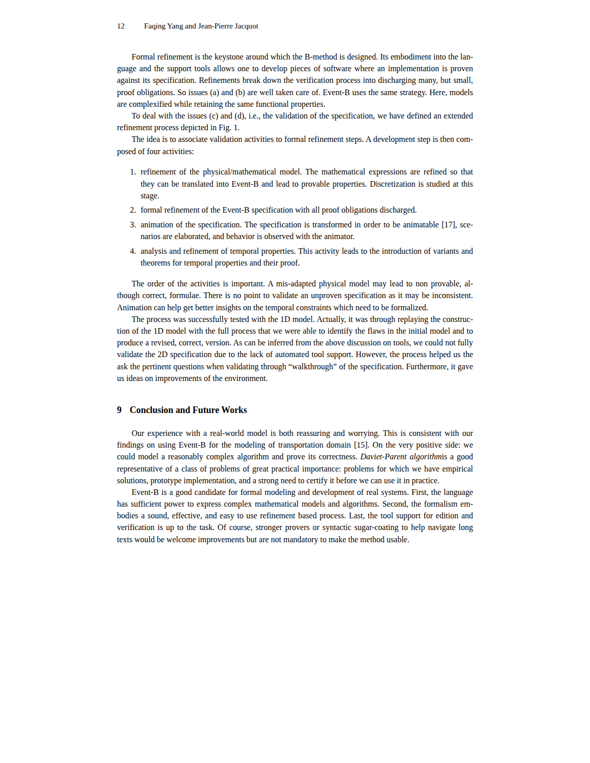12 Faqing Yang and Jean-Pierre Jacquot
Formal refinement is the keystone around which the B-method is designed. Its embodiment into the language and the support tools allows one to develop pieces of software where an implementation is proven against its specification. Refinements break down the verification process into discharging many, but small, proof obligations. So issues (a) and (b) are well taken care of. Event-B uses the same strategy. Here, models are complexified while retaining the same functional properties.
To deal with the issues (c) and (d), i.e., the validation of the specification, we have defined an extended refinement process depicted in Fig. 1.
The idea is to associate validation activities to formal refinement steps. A development step is then composed of four activities:
refinement of the physical/mathematical model. The mathematical expressions are refined so that they can be translated into Event-B and lead to provable properties. Discretization is studied at this stage.
formal refinement of the Event-B specification with all proof obligations discharged.
animation of the specification. The specification is transformed in order to be animatable [17], scenarios are elaborated, and behavior is observed with the animator.
analysis and refinement of temporal properties. This activity leads to the introduction of variants and theorems for temporal properties and their proof.
The order of the activities is important. A mis-adapted physical model may lead to non provable, although correct, formulae. There is no point to validate an unproven specification as it may be inconsistent. Animation can help get better insights on the temporal constraints which need to be formalized.
The process was successfully tested with the 1D model. Actually, it was through replaying the construction of the 1D model with the full process that we were able to identify the flaws in the initial model and to produce a revised, correct, version. As can be inferred from the above discussion on tools, we could not fully validate the 2D specification due to the lack of automated tool support. However, the process helped us the ask the pertinent questions when validating through “walkthrough” of the specification. Furthermore, it gave us ideas on improvements of the environment.
9 Conclusion and Future Works
Our experience with a real-world model is both reassuring and worrying. This is consistent with our findings on using Event-B for the modeling of transportation domain [15]. On the very positive side: we could model a reasonably complex algorithm and prove its correctness. Daviet-Parent algorithmis a good representative of a class of problems of great practical importance: problems for which we have empirical solutions, prototype implementation, and a strong need to certify it before we can use it in practice.
Event-B is a good candidate for formal modeling and development of real systems. First, the language has sufficient power to express complex mathematical models and algorithms. Second, the formalism embodies a sound, effective, and easy to use refinement based process. Last, the tool support for edition and verification is up to the task. Of course, stronger provers or syntactic sugar-coating to help navigate long texts would be welcome improvements but are not mandatory to make the method usable.